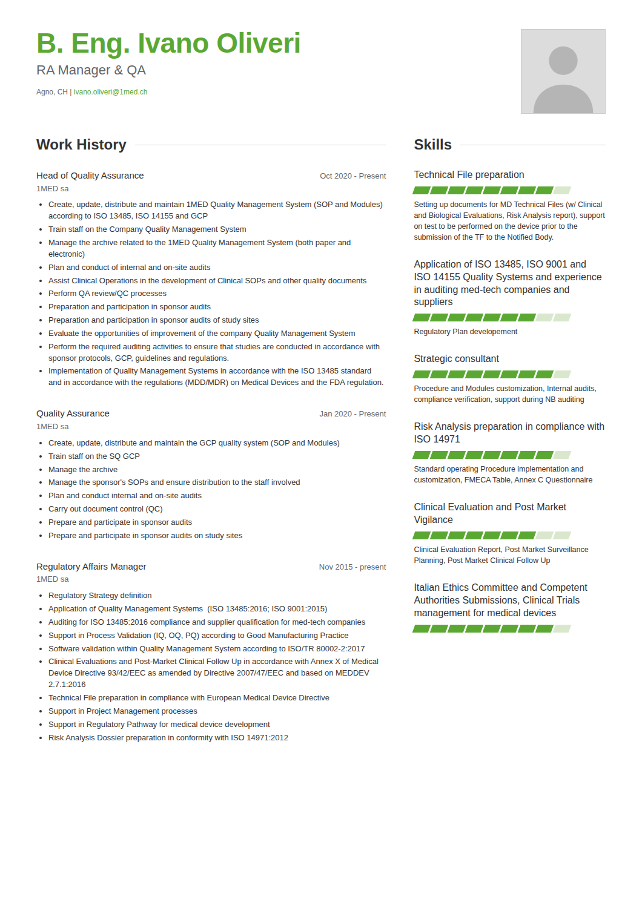B. Eng. Ivano Oliveri
RA Manager & QA
Agno, CH | ivano.oliveri@1med.ch
Work History
Head of Quality Assurance
Oct 2020 - Present
1MED sa
Create, update, distribute and maintain 1MED Quality Management System (SOP and Modules) according to ISO 13485, ISO 14155 and GCP
Train staff on the Company Quality Management System
Manage the archive related to the 1MED Quality Management System (both paper and electronic)
Plan and conduct of internal and on-site audits
Assist Clinical Operations in the development of Clinical SOPs and other quality documents
Perform QA review/QC processes
Preparation and participation in sponsor audits
Preparation and participation in sponsor audits of study sites
Evaluate the opportunities of improvement of the company Quality Management System
Perform the required auditing activities to ensure that studies are conducted in accordance with sponsor protocols, GCP, guidelines and regulations.
Implementation of Quality Management Systems in accordance with the ISO 13485 standard and in accordance with the regulations (MDD/MDR) on Medical Devices and the FDA regulation.
Quality Assurance
Jan 2020 - Present
1MED sa
Create, update, distribute and maintain the GCP quality system (SOP and Modules)
Train staff on the SQ GCP
Manage the archive
Manage the sponsor's SOPs and ensure distribution to the staff involved
Plan and conduct internal and on-site audits
Carry out document control (QC)
Prepare and participate in sponsor audits
Prepare and participate in sponsor audits on study sites
Regulatory Affairs Manager
Nov 2015 - present
1MED sa
Regulatory Strategy definition
Application of Quality Management Systems (ISO 13485:2016; ISO 9001:2015)
Auditing for ISO 13485:2016 compliance and supplier qualification for med-tech companies
Support in Process Validation (IQ, OQ, PQ) according to Good Manufacturing Practice
Software validation within Quality Management System according to ISO/TR 80002-2:2017
Clinical Evaluations and Post-Market Clinical Follow Up in accordance with Annex X of Medical Device Directive 93/42/EEC as amended by Directive 2007/47/EEC and based on MEDDEV 2.7.1:2016
Technical File preparation in compliance with European Medical Device Directive
Support in Project Management processes
Support in Regulatory Pathway for medical device development
Risk Analysis Dossier preparation in conformity with ISO 14971:2012
Skills
Technical File preparation
Setting up documents for MD Technical Files (w/ Clinical and Biological Evaluations, Risk Analysis report), support on test to be performed on the device prior to the submission of the TF to the Notified Body.
Application of ISO 13485, ISO 9001 and ISO 14155 Quality Systems and experience in auditing med-tech companies and suppliers
Regulatory Plan developement
Strategic consultant
Procedure and Modules customization, Internal audits, compliance verification, support during NB auditing
Risk Analysis preparation in compliance with ISO 14971
Standard operating Procedure implementation and customization, FMECA Table, Annex C Questionnaire
Clinical Evaluation and Post Market Vigilance
Clinical Evaluation Report, Post Market Surveillance Planning, Post Market Clinical Follow Up
Italian Ethics Committee and Competent Authorities Submissions, Clinical Trials management for medical devices